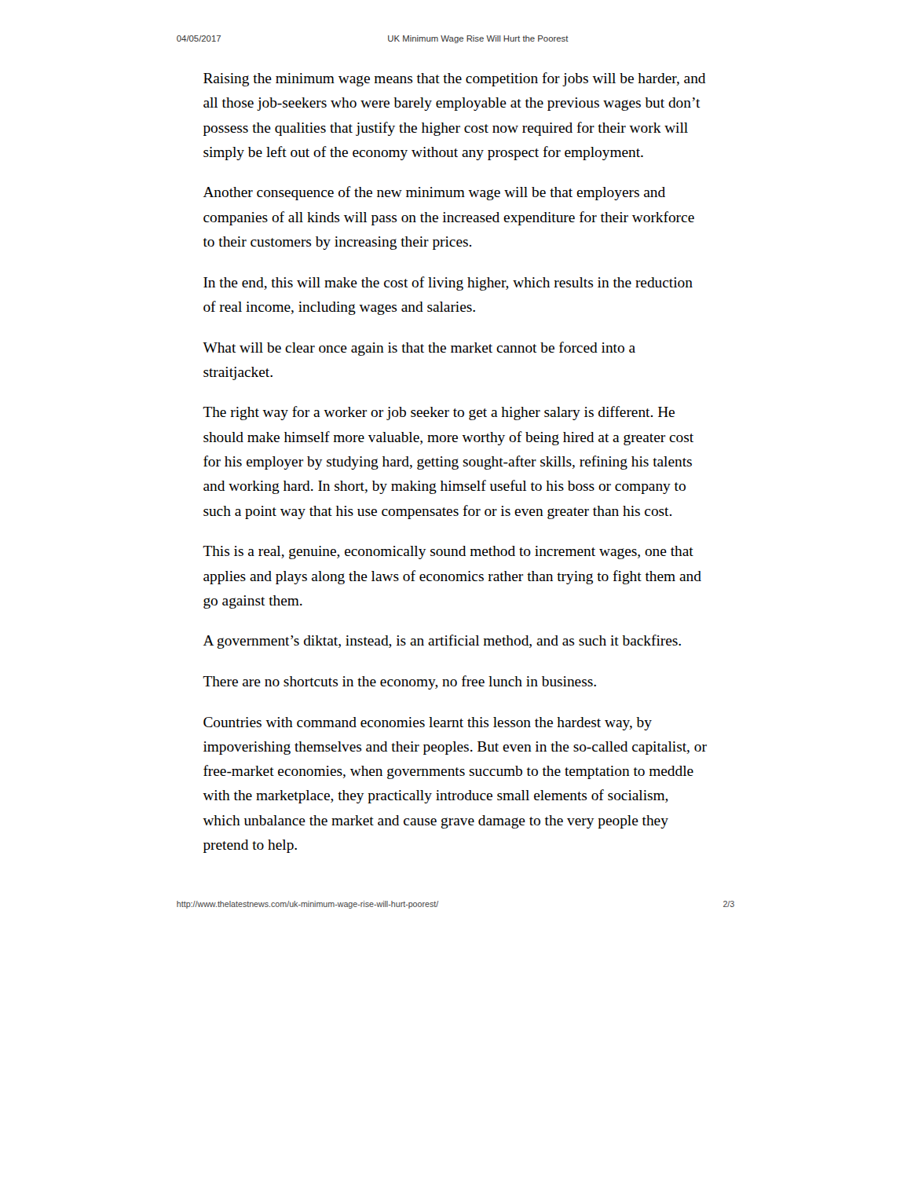04/05/2017 UK Minimum Wage Rise Will Hurt the Poorest
Raising the minimum wage means that the competition for jobs will be harder, and all those job-seekers who were barely employable at the previous wages but don’t possess the qualities that justify the higher cost now required for their work will simply be left out of the economy without any prospect for employment.
Another consequence of the new minimum wage will be that employers and companies of all kinds will pass on the increased expenditure for their workforce to their customers by increasing their prices.
In the end, this will make the cost of living higher, which results in the reduction of real income, including wages and salaries.
What will be clear once again is that the market cannot be forced into a straitjacket.
The right way for a worker or job seeker to get a higher salary is different. He should make himself more valuable, more worthy of being hired at a greater cost for his employer by studying hard, getting sought-after skills, refining his talents and working hard. In short, by making himself useful to his boss or company to such a point way that his use compensates for or is even greater than his cost.
This is a real, genuine, economically sound method to increment wages, one that applies and plays along the laws of economics rather than trying to fight them and go against them.
A government’s diktat, instead, is an artificial method, and as such it backfires.
There are no shortcuts in the economy, no free lunch in business.
Countries with command economies learnt this lesson the hardest way, by impoverishing themselves and their peoples. But even in the so-called capitalist, or free-market economies, when governments succumb to the temptation to meddle with the marketplace, they practically introduce small elements of socialism, which unbalance the market and cause grave damage to the very people they pretend to help.
http://www.thelatestnews.com/uk-minimum-wage-rise-will-hurt-poorest/ 2/3